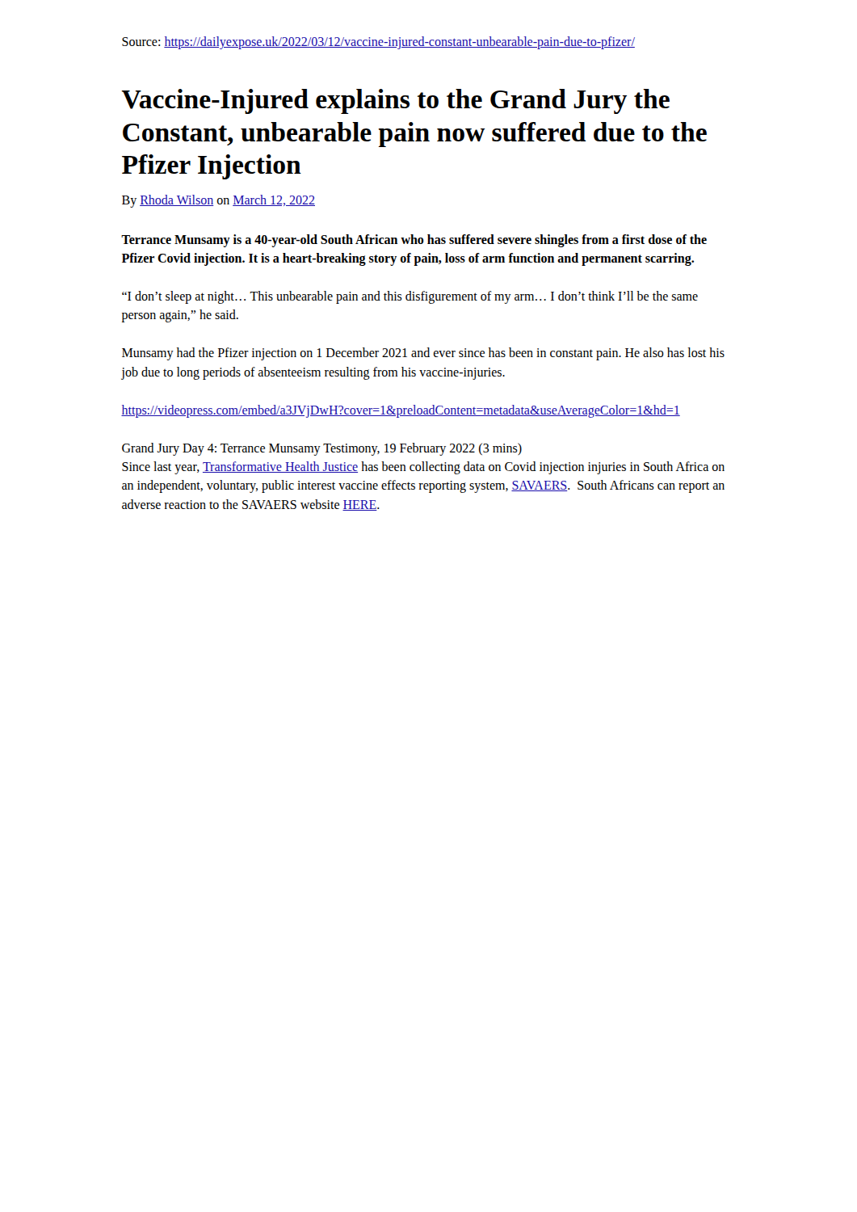Source: https://dailyexpose.uk/2022/03/12/vaccine-injured-constant-unbearable-pain-due-to-pfizer/
Vaccine-Injured explains to the Grand Jury the Constant, unbearable pain now suffered due to the Pfizer Injection
By Rhoda Wilson on March 12, 2022
Terrance Munsamy is a 40-year-old South African who has suffered severe shingles from a first dose of the Pfizer Covid injection. It is a heart-breaking story of pain, loss of arm function and permanent scarring.
“I don’t sleep at night… This unbearable pain and this disfigurement of my arm… I don’t think I’ll be the same person again,” he said.
Munsamy had the Pfizer injection on 1 December 2021 and ever since has been in constant pain. He also has lost his job due to long periods of absenteeism resulting from his vaccine-injuries.
https://videopress.com/embed/a3JVjDwH?cover=1&preloadContent=metadata&useAverageColor=1&hd=1
Grand Jury Day 4: Terrance Munsamy Testimony, 19 February 2022 (3 mins)
Since last year, Transformative Health Justice has been collecting data on Covid injection injuries in South Africa on an independent, voluntary, public interest vaccine effects reporting system, SAVAERS. South Africans can report an adverse reaction to the SAVAERS website HERE.